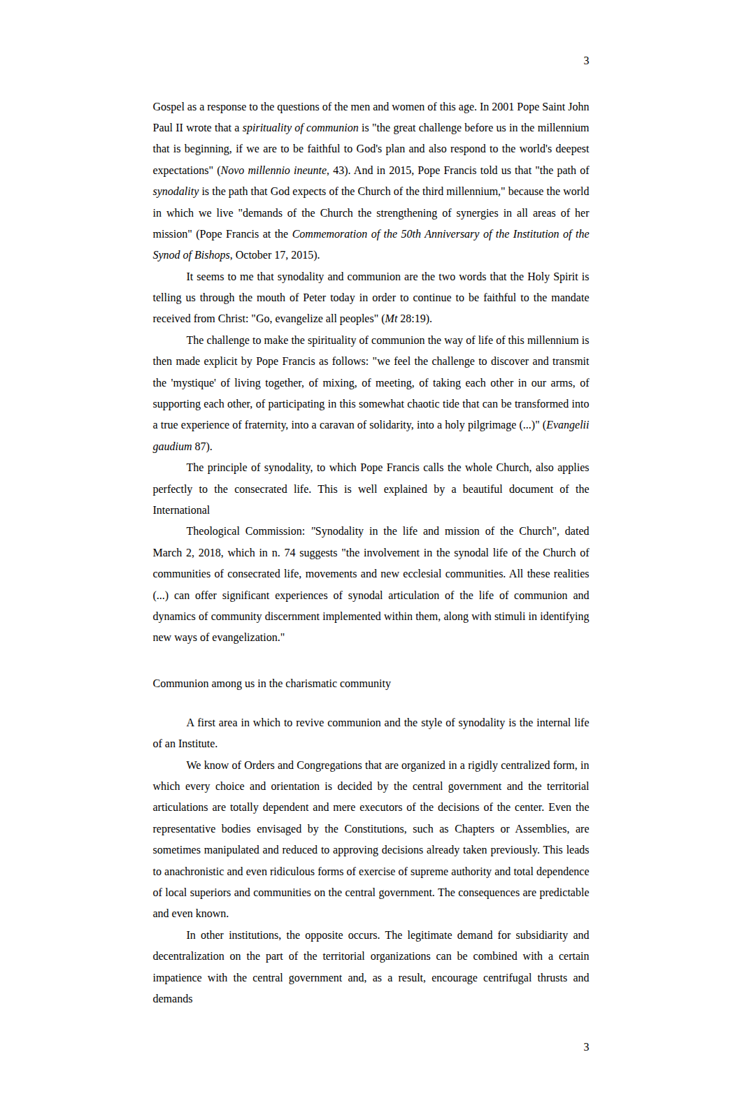3
Gospel as a response to the questions of the men and women of this age. In 2001 Pope Saint John Paul II wrote that a spirituality of communion is "the great challenge before us in the millennium that is beginning, if we are to be faithful to God's plan and also respond to the world's deepest expectations" (Novo millennio ineunte, 43). And in 2015, Pope Francis told us that "the path of synodality is the path that God expects of the Church of the third millennium," because the world in which we live "demands of the Church the strengthening of synergies in all areas of her mission" (Pope Francis at the Commemoration of the 50th Anniversary of the Institution of the Synod of Bishops, October 17, 2015).
It seems to me that synodality and communion are the two words that the Holy Spirit is telling us through the mouth of Peter today in order to continue to be faithful to the mandate received from Christ: "Go, evangelize all peoples" (Mt 28:19).
The challenge to make the spirituality of communion the way of life of this millennium is then made explicit by Pope Francis as follows: "we feel the challenge to discover and transmit the 'mystique' of living together, of mixing, of meeting, of taking each other in our arms, of supporting each other, of participating in this somewhat chaotic tide that can be transformed into a true experience of fraternity, into a caravan of solidarity, into a holy pilgrimage (...)" (Evangelii gaudium 87).
The principle of synodality, to which Pope Francis calls the whole Church, also applies perfectly to the consecrated life. This is well explained by a beautiful document of the International
Theological Commission: "Synodality in the life and mission of the Church", dated March 2, 2018, which in n. 74 suggests "the involvement in the synodal life of the Church of communities of consecrated life, movements and new ecclesial communities. All these realities (...) can offer significant experiences of synodal articulation of the life of communion and dynamics of community discernment implemented within them, along with stimuli in identifying new ways of evangelization."
Communion among us in the charismatic community
A first area in which to revive communion and the style of synodality is the internal life of an Institute.
We know of Orders and Congregations that are organized in a rigidly centralized form, in which every choice and orientation is decided by the central government and the territorial articulations are totally dependent and mere executors of the decisions of the center. Even the representative bodies envisaged by the Constitutions, such as Chapters or Assemblies, are sometimes manipulated and reduced to approving decisions already taken previously. This leads to anachronistic and even ridiculous forms of exercise of supreme authority and total dependence of local superiors and communities on the central government. The consequences are predictable and even known.
In other institutions, the opposite occurs. The legitimate demand for subsidiarity and decentralization on the part of the territorial organizations can be combined with a certain impatience with the central government and, as a result, encourage centrifugal thrusts and demands
3